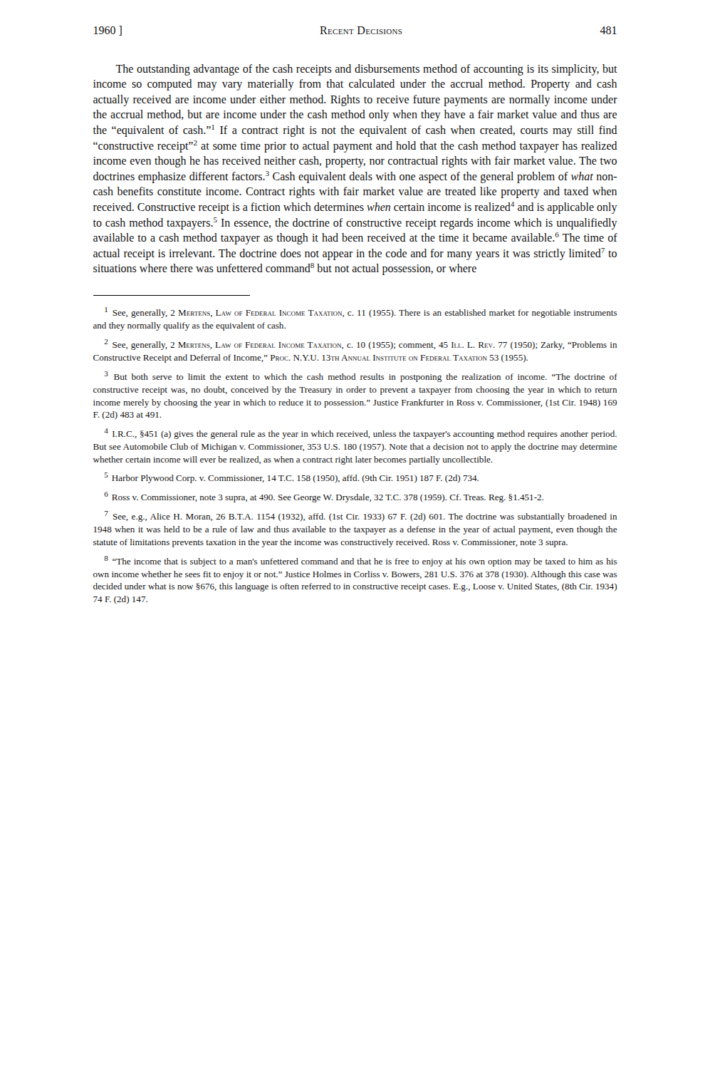1960 ] Recent Decisions 481
The outstanding advantage of the cash receipts and disbursements method of accounting is its simplicity, but income so computed may vary materially from that calculated under the accrual method. Property and cash actually received are income under either method. Rights to receive future payments are normally income under the accrual method, but are income under the cash method only when they have a fair market value and thus are the “equivalent of cash.”1 If a contract right is not the equivalent of cash when created, courts may still find “constructive receipt”2 at some time prior to actual payment and hold that the cash method taxpayer has realized income even though he has received neither cash, property, nor contractual rights with fair market value. The two doctrines emphasize different factors.3 Cash equivalent deals with one aspect of the general problem of what non-cash benefits constitute income. Contract rights with fair market value are treated like property and taxed when received. Constructive receipt is a fiction which determines when certain income is realized4 and is applicable only to cash method taxpayers.5 In essence, the doctrine of constructive receipt regards income which is unqualifiedly available to a cash method taxpayer as though it had been received at the time it became available.6 The time of actual receipt is irrelevant. The doctrine does not appear in the code and for many years it was strictly limited7 to situations where there was unfettered command8 but not actual possession, or where
1 See, generally, 2 Mertens, Law of Federal Income Taxation, c. 11 (1955). There is an established market for negotiable instruments and they normally qualify as the equivalent of cash.
2 See, generally, 2 Mertens, Law of Federal Income Taxation, c. 10 (1955); comment, 45 Ill. L. Rev. 77 (1950); Zarky, “Problems in Constructive Receipt and Deferral of Income,” Proc. N.Y.U. 13th Annual Institute on Federal Taxation 53 (1955).
3 But both serve to limit the extent to which the cash method results in postponing the realization of income. “The doctrine of constructive receipt was, no doubt, conceived by the Treasury in order to prevent a taxpayer from choosing the year in which to return income merely by choosing the year in which to reduce it to possession.” Justice Frankfurter in Ross v. Commissioner, (1st Cir. 1948) 169 F. (2d) 483 at 491.
4 I.R.C., §451 (a) gives the general rule as the year in which received, unless the taxpayer's accounting method requires another period. But see Automobile Club of Michigan v. Commissioner, 353 U.S. 180 (1957). Note that a decision not to apply the doctrine may determine whether certain income will ever be realized, as when a contract right later becomes partially uncollectible.
5 Harbor Plywood Corp. v. Commissioner, 14 T.C. 158 (1950), affd. (9th Cir. 1951) 187 F. (2d) 734.
6 Ross v. Commissioner, note 3 supra, at 490. See George W. Drysdale, 32 T.C. 378 (1959). Cf. Treas. Reg. §1.451-2.
7 See, e.g., Alice H. Moran, 26 B.T.A. 1154 (1932), affd. (1st Cir. 1933) 67 F. (2d) 601. The doctrine was substantially broadened in 1948 when it was held to be a rule of law and thus available to the taxpayer as a defense in the year of actual payment, even though the statute of limitations prevents taxation in the year the income was constructively received. Ross v. Commissioner, note 3 supra.
8 “The income that is subject to a man's unfettered command and that he is free to enjoy at his own option may be taxed to him as his own income whether he sees fit to enjoy it or not.” Justice Holmes in Corliss v. Bowers, 281 U.S. 376 at 378 (1930). Although this case was decided under what is now §676, this language is often referred to in constructive receipt cases. E.g., Loose v. United States, (8th Cir. 1934) 74 F. (2d) 147.